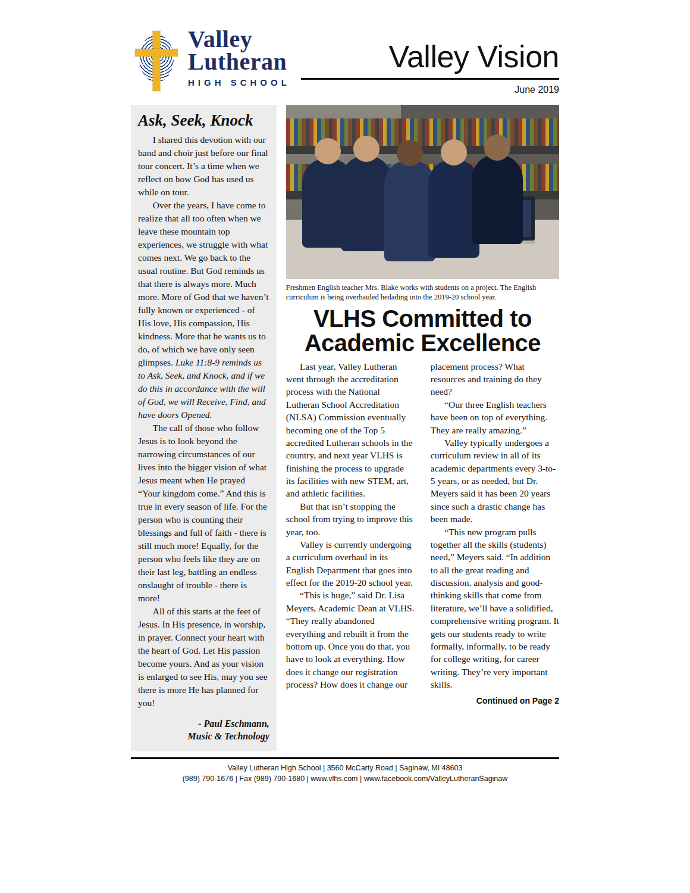Valley
Lutheran
HIGH SCHOOL
Valley Vision
June 2019
Ask, Seek, Knock
I shared this devotion with our band and choir just before our final tour concert. It’s a time when we reflect on how God has used us while on tour.
Over the years, I have come to realize that all too often when we leave these mountain top experiences, we struggle with what comes next. We go back to the usual routine. But God reminds us that there is always more. Much more. More of God that we haven’t fully known or experienced - of His love, His compassion, His kindness. More that he wants us to do, of which we have only seen glimpses. Luke 11:8-9 reminds us to Ask, Seek, and Knock, and if we do this in accordance with the will of God, we will Receive, Find, and have doors Opened.
The call of those who follow Jesus is to look beyond the narrowing circumstances of our lives into the bigger vision of what Jesus meant when He prayed “Your kingdom come.” And this is true in every season of life. For the person who is counting their blessings and full of faith - there is still much more! Equally, for the person who feels like they are on their last leg, battling an endless onslaught of trouble - there is more!
All of this starts at the feet of Jesus. In His presence, in worship, in prayer. Connect your heart with the heart of God. Let His passion become yours. And as your vision is enlarged to see His, may you see there is more He has planned for you!
- Paul Eschmann,
Music & Technology
Freshmen English teacher Mrs. Blake works with students on a project. The English curriculum is being overhauled hedading into the 2019-20 school year.
VLHS Committed to Academic Excellence
Last year, Valley Lutheran went through the accreditation process with the National Lutheran School Accreditation (NLSA) Commission eventually becoming one of the Top 5 accredited Lutheran schools in the country, and next year VLHS is finishing the process to upgrade its facilities with new STEM, art, and athletic facilities.
But that isn’t stopping the school from trying to improve this year, too.
Valley is currently undergoing a curriculum overhaul in its English Department that goes into effect for the 2019-20 school year.
“This is huge,” said Dr. Lisa Meyers, Academic Dean at VLHS. “They really abandoned everything and rebuilt it from the bottom up. Once you do that, you have to look at everything. How does it change our registration process? How does it change our placement process? What resources and training do they need?
“Our three English teachers have been on top of everything. They are really amazing.”
Valley typically undergoes a curriculum review in all of its academic departments every 3-to-5 years, or as needed, but Dr. Meyers said it has been 20 years since such a drastic change has been made.
“This new program pulls together all the skills (students) need,” Meyers said. “In addition to all the great reading and discussion, analysis and good-thinking skills that come from literature, we’ll have a solidified, comprehensive writing program. It gets our students ready to write formally, informally, to be ready for college writing, for career writing. They’re very important skills.
Continued on Page 2
Valley Lutheran High School | 3560 McCarty Road | Saginaw, MI 48603
(989) 790-1676 | Fax (989) 790-1680 | www.vlhs.com | www.facebook.com/ValleyLutheranSaginaw